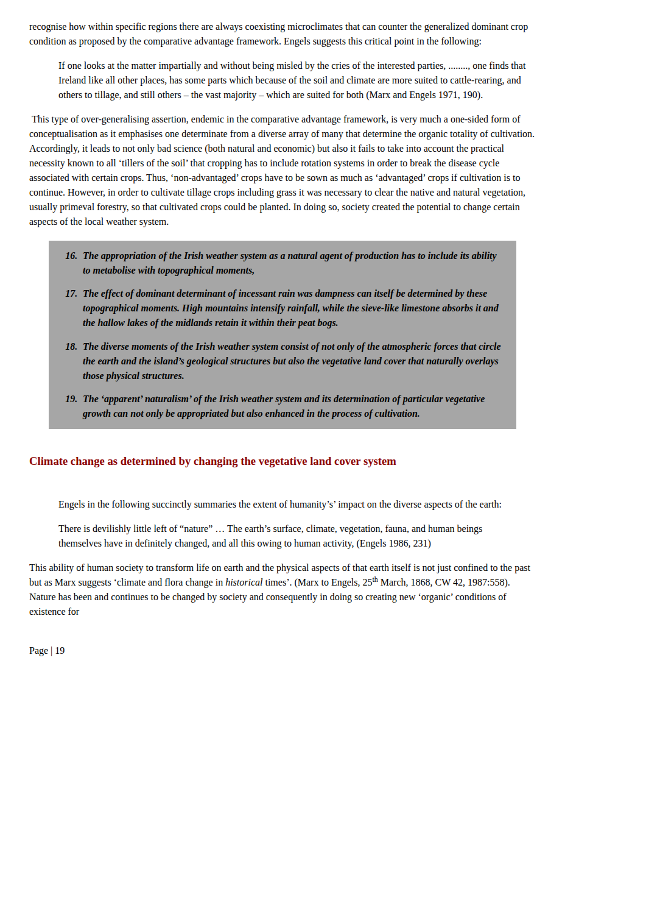recognise how within specific regions there are always coexisting microclimates that can counter the generalized dominant crop condition as proposed by the comparative advantage framework. Engels suggests this critical point in the following:
If one looks at the matter impartially and without being misled by the cries of the interested parties, ........, one finds that Ireland like all other places, has some parts which because of the soil and climate are more suited to cattle-rearing, and others to tillage, and still others – the vast majority – which are suited for both (Marx and Engels 1971, 190).
This type of over-generalising assertion, endemic in the comparative advantage framework, is very much a one-sided form of conceptualisation as it emphasises one determinate from a diverse array of many that determine the organic totality of cultivation. Accordingly, it leads to not only bad science (both natural and economic) but also it fails to take into account the practical necessity known to all ‘tillers of the soil’ that cropping has to include rotation systems in order to break the disease cycle associated with certain crops. Thus, ‘non-advantaged’ crops have to be sown as much as ‘advantaged’ crops if cultivation is to continue. However, in order to cultivate tillage crops including grass it was necessary to clear the native and natural vegetation, usually primeval forestry, so that cultivated crops could be planted. In doing so, society created the potential to change certain aspects of the local weather system.
The appropriation of the Irish weather system as a natural agent of production has to include its ability to metabolise with topographical moments,
The effect of dominant determinant of incessant rain was dampness can itself be determined by these topographical moments. High mountains intensify rainfall, while the sieve-like limestone absorbs it and the hallow lakes of the midlands retain it within their peat bogs.
The diverse moments of the Irish weather system consist of not only of the atmospheric forces that circle the earth and the island’s geological structures but also the vegetative land cover that naturally overlays those physical structures.
The ‘apparent’ naturalism’ of the Irish weather system and its determination of particular vegetative growth can not only be appropriated but also enhanced in the process of cultivation.
Climate change as determined by changing the vegetative land cover system
Engels in the following succinctly summaries the extent of humanity’s’ impact on the diverse aspects of the earth:
There is devilishly little left of “nature” … The earth’s surface, climate, vegetation, fauna, and human beings themselves have in definitely changed, and all this owing to human activity, (Engels 1986, 231)
This ability of human society to transform life on earth and the physical aspects of that earth itself is not just confined to the past but as Marx suggests ‘climate and flora change in historical times’. (Marx to Engels, 25th March, 1868, CW 42, 1987:558). Nature has been and continues to be changed by society and consequently in doing so creating new ‘organic’ conditions of existence for
Page | 19